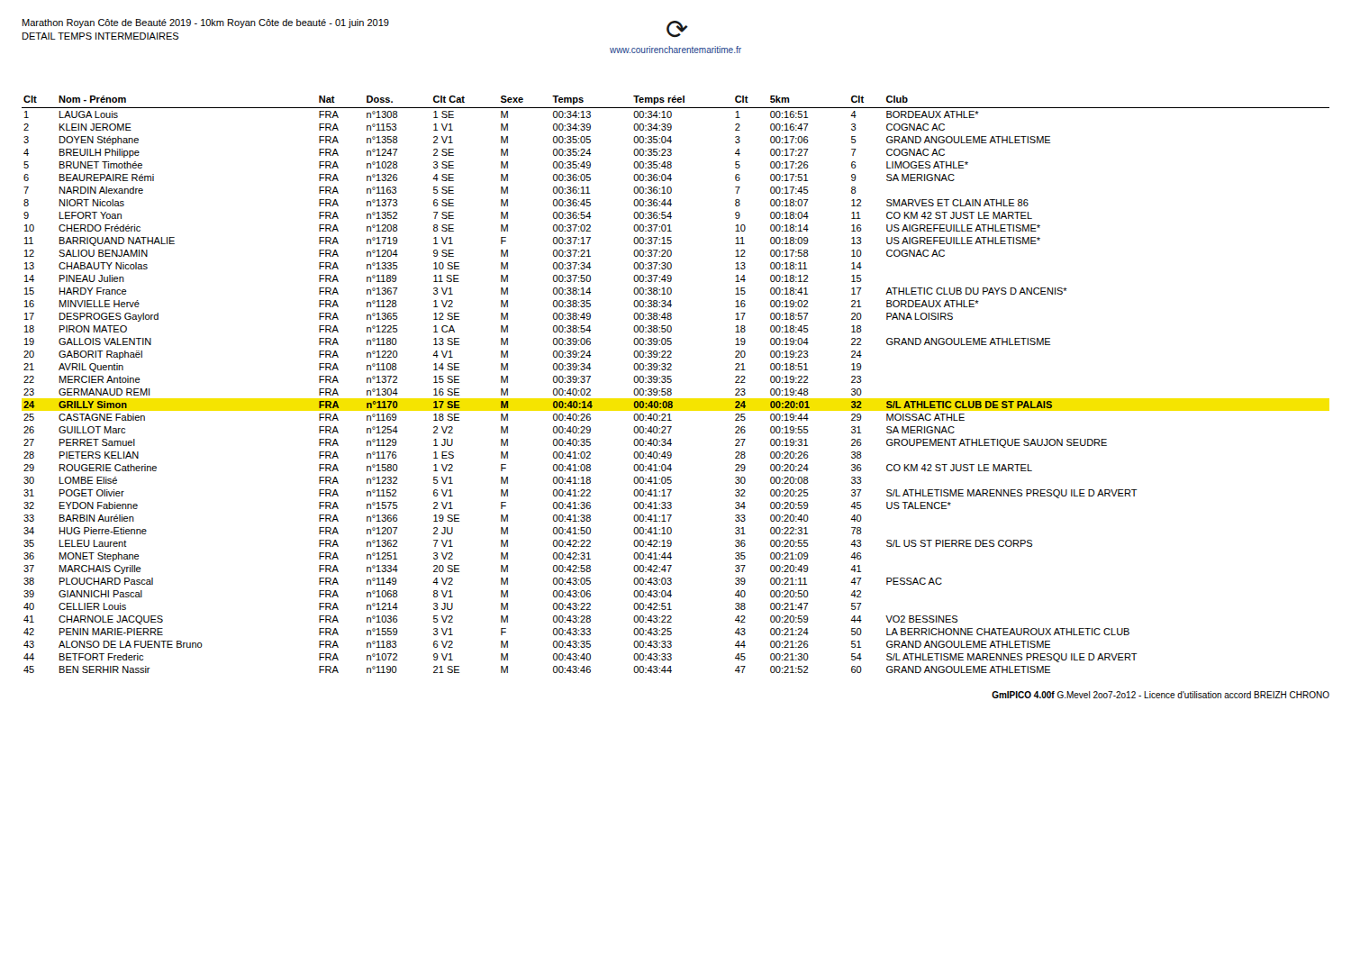Marathon Royan Côte de Beauté 2019 - 10km Royan Côte de beauté - 01 juin 2019
DETAIL TEMPS INTERMEDIAIRES
⟳
www.courirencharentemaritime.fr
| Clt | Nom - Prénom | Nat | Doss. | Clt Cat | Sexe | Temps | Temps réel | Clt | 5km | Clt | Club |
| --- | --- | --- | --- | --- | --- | --- | --- | --- | --- | --- | --- |
| 1 | LAUGA Louis | FRA | n°1308 | 1 SE | M | 00:34:13 | 00:34:10 | 1 | 00:16:51 | 4 | BORDEAUX ATHLE* |
| 2 | KLEIN JEROME | FRA | n°1153 | 1 V1 | M | 00:34:39 | 00:34:39 | 2 | 00:16:47 | 3 | COGNAC AC |
| 3 | DOYEN Stéphane | FRA | n°1358 | 2 V1 | M | 00:35:05 | 00:35:04 | 3 | 00:17:06 | 5 | GRAND ANGOULEME ATHLETISME |
| 4 | BREUILH Philippe | FRA | n°1247 | 2 SE | M | 00:35:24 | 00:35:23 | 4 | 00:17:27 | 7 | COGNAC AC |
| 5 | BRUNET Timothée | FRA | n°1028 | 3 SE | M | 00:35:49 | 00:35:48 | 5 | 00:17:26 | 6 | LIMOGES ATHLE* |
| 6 | BEAUREPAIRE Rémi | FRA | n°1326 | 4 SE | M | 00:36:05 | 00:36:04 | 6 | 00:17:51 | 9 | SA MERIGNAC |
| 7 | NARDIN Alexandre | FRA | n°1163 | 5 SE | M | 00:36:11 | 00:36:10 | 7 | 00:17:45 | 8 | |
| 8 | NIORT Nicolas | FRA | n°1373 | 6 SE | M | 00:36:45 | 00:36:44 | 8 | 00:18:07 | 12 | SMARVES ET CLAIN ATHLE 86 |
| 9 | LEFORT Yoan | FRA | n°1352 | 7 SE | M | 00:36:54 | 00:36:54 | 9 | 00:18:04 | 11 | CO KM 42 ST JUST LE MARTEL |
| 10 | CHERDO Frédéric | FRA | n°1208 | 8 SE | M | 00:37:02 | 00:37:01 | 10 | 00:18:14 | 16 | US AIGREFEUILLE ATHLETISME* |
| 11 | BARRIQUAND NATHALIE | FRA | n°1719 | 1 V1 | F | 00:37:17 | 00:37:15 | 11 | 00:18:09 | 13 | US AIGREFEUILLE ATHLETISME* |
| 12 | SALIOU BENJAMIN | FRA | n°1204 | 9 SE | M | 00:37:21 | 00:37:20 | 12 | 00:17:58 | 10 | COGNAC AC |
| 13 | CHABAUTY Nicolas | FRA | n°1335 | 10 SE | M | 00:37:34 | 00:37:30 | 13 | 00:18:11 | 14 | |
| 14 | PINEAU Julien | FRA | n°1189 | 11 SE | M | 00:37:50 | 00:37:49 | 14 | 00:18:12 | 15 | |
| 15 | HARDY France | FRA | n°1367 | 3 V1 | M | 00:38:14 | 00:38:10 | 15 | 00:18:41 | 17 | ATHLETIC CLUB DU PAYS D ANCENIS* |
| 16 | MINVIELLE Hervé | FRA | n°1128 | 1 V2 | M | 00:38:35 | 00:38:34 | 16 | 00:19:02 | 21 | BORDEAUX ATHLE* |
| 17 | DESPROGES Gaylord | FRA | n°1365 | 12 SE | M | 00:38:49 | 00:38:48 | 17 | 00:18:57 | 20 | PANA LOISIRS |
| 18 | PIRON MATEO | FRA | n°1225 | 1 CA | M | 00:38:54 | 00:38:50 | 18 | 00:18:45 | 18 | |
| 19 | GALLOIS VALENTIN | FRA | n°1180 | 13 SE | M | 00:39:06 | 00:39:05 | 19 | 00:19:04 | 22 | GRAND ANGOULEME ATHLETISME |
| 20 | GABORIT Raphaël | FRA | n°1220 | 4 V1 | M | 00:39:24 | 00:39:22 | 20 | 00:19:23 | 24 | |
| 21 | AVRIL Quentin | FRA | n°1108 | 14 SE | M | 00:39:34 | 00:39:32 | 21 | 00:18:51 | 19 | |
| 22 | MERCIER Antoine | FRA | n°1372 | 15 SE | M | 00:39:37 | 00:39:35 | 22 | 00:19:22 | 23 | |
| 23 | GERMANAUD REMI | FRA | n°1304 | 16 SE | M | 00:40:02 | 00:39:58 | 23 | 00:19:48 | 30 | |
| 24 | GRILLY Simon | FRA | n°1170 | 17 SE | M | 00:40:14 | 00:40:08 | 24 | 00:20:01 | 32 | S/L ATHLETIC CLUB DE ST PALAIS |
| 25 | CASTAGNE Fabien | FRA | n°1169 | 18 SE | M | 00:40:26 | 00:40:21 | 25 | 00:19:44 | 29 | MOISSAC ATHLE |
| 26 | GUILLOT Marc | FRA | n°1254 | 2 V2 | M | 00:40:29 | 00:40:27 | 26 | 00:19:55 | 31 | SA MERIGNAC |
| 27 | PERRET Samuel | FRA | n°1129 | 1 JU | M | 00:40:35 | 00:40:34 | 27 | 00:19:31 | 26 | GROUPEMENT ATHLETIQUE SAUJON SEUDRE |
| 28 | PIETERS KELIAN | FRA | n°1176 | 1 ES | M | 00:41:02 | 00:40:49 | 28 | 00:20:26 | 38 | |
| 29 | ROUGERIE Catherine | FRA | n°1580 | 1 V2 | F | 00:41:08 | 00:41:04 | 29 | 00:20:24 | 36 | CO KM 42 ST JUST LE MARTEL |
| 30 | LOMBE Elisé | FRA | n°1232 | 5 V1 | M | 00:41:18 | 00:41:05 | 30 | 00:20:08 | 33 | |
| 31 | POGET Olivier | FRA | n°1152 | 6 V1 | M | 00:41:22 | 00:41:17 | 32 | 00:20:25 | 37 | S/L ATHLETISME MARENNES PRESQU ILE D ARVERT |
| 32 | EYDON Fabienne | FRA | n°1575 | 2 V1 | F | 00:41:36 | 00:41:33 | 34 | 00:20:59 | 45 | US TALENCE* |
| 33 | BARBIN Aurélien | FRA | n°1366 | 19 SE | M | 00:41:38 | 00:41:17 | 33 | 00:20:40 | 40 | |
| 34 | HUG Pierre-Etienne | FRA | n°1207 | 2 JU | M | 00:41:50 | 00:41:10 | 31 | 00:22:31 | 78 | |
| 35 | LELEU Laurent | FRA | n°1362 | 7 V1 | M | 00:42:22 | 00:42:19 | 36 | 00:20:55 | 43 | S/L US ST PIERRE DES CORPS |
| 36 | MONET Stephane | FRA | n°1251 | 3 V2 | M | 00:42:31 | 00:41:44 | 35 | 00:21:09 | 46 | |
| 37 | MARCHAIS Cyrille | FRA | n°1334 | 20 SE | M | 00:42:58 | 00:42:47 | 37 | 00:20:49 | 41 | |
| 38 | PLOUCHARD Pascal | FRA | n°1149 | 4 V2 | M | 00:43:05 | 00:43:03 | 39 | 00:21:11 | 47 | PESSAC AC |
| 39 | GIANNICHI Pascal | FRA | n°1068 | 8 V1 | M | 00:43:06 | 00:43:04 | 40 | 00:20:50 | 42 | |
| 40 | CELLIER Louis | FRA | n°1214 | 3 JU | M | 00:43:22 | 00:42:51 | 38 | 00:21:47 | 57 | |
| 41 | CHARNOLE JACQUES | FRA | n°1036 | 5 V2 | M | 00:43:28 | 00:43:22 | 42 | 00:20:59 | 44 | VO2 BESSINES |
| 42 | PENIN MARIE-PIERRE | FRA | n°1559 | 3 V1 | F | 00:43:33 | 00:43:25 | 43 | 00:21:24 | 50 | LA BERRICHONNE CHATEAUROUX ATHLETIC CLUB |
| 43 | ALONSO DE LA FUENTE Bruno | FRA | n°1183 | 6 V2 | M | 00:43:35 | 00:43:33 | 44 | 00:21:26 | 51 | GRAND ANGOULEME ATHLETISME |
| 44 | BETFORT Frederic | FRA | n°1072 | 9 V1 | M | 00:43:40 | 00:43:33 | 45 | 00:21:30 | 54 | S/L ATHLETISME MARENNES PRESQU ILE D ARVERT |
| 45 | BEN SERHIR Nassir | FRA | n°1190 | 21 SE | M | 00:43:46 | 00:43:44 | 47 | 00:21:52 | 60 | GRAND ANGOULEME ATHLETISME |
GmIPICO 4.00f G.Mevel 2oo7-2o12 - Licence d'utilisation accord BREIZH CHRONO